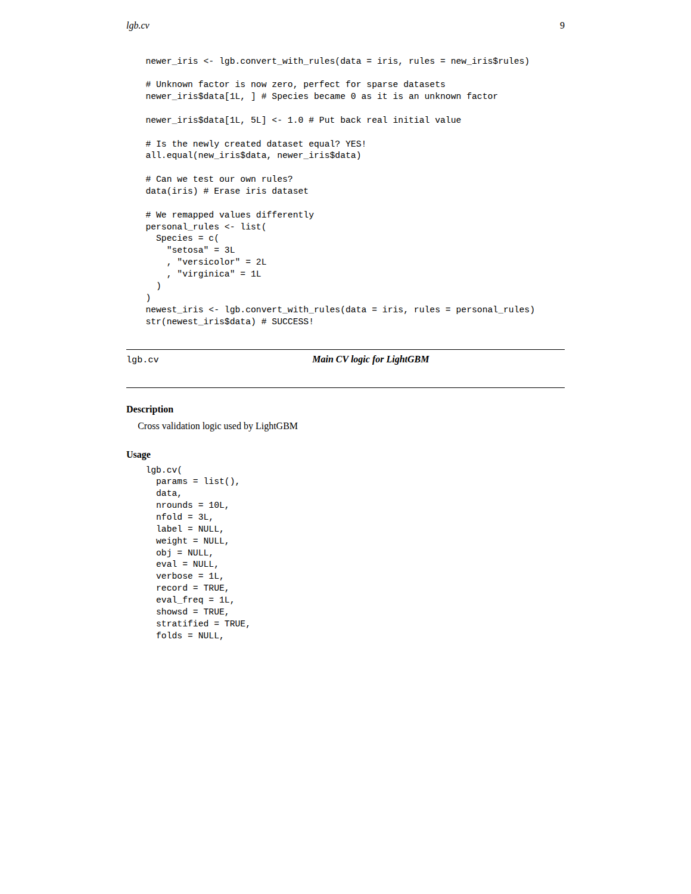lgb.cv 9
newer_iris <- lgb.convert_with_rules(data = iris, rules = new_iris$rules)

# Unknown factor is now zero, perfect for sparse datasets
newer_iris$data[1L, ] # Species became 0 as it is an unknown factor

newer_iris$data[1L, 5L] <- 1.0 # Put back real initial value

# Is the newly created dataset equal? YES!
all.equal(new_iris$data, newer_iris$data)

# Can we test our own rules?
data(iris) # Erase iris dataset

# We remapped values differently
personal_rules <- list(
  Species = c(
    "setosa" = 3L
    , "versicolor" = 2L
    , "virginica" = 1L
  )
)
newest_iris <- lgb.convert_with_rules(data = iris, rules = personal_rules)
str(newest_iris$data) # SUCCESS!
lgb.cv Main CV logic for LightGBM
Description
Cross validation logic used by LightGBM
Usage
lgb.cv(
  params = list(),
  data,
  nrounds = 10L,
  nfold = 3L,
  label = NULL,
  weight = NULL,
  obj = NULL,
  eval = NULL,
  verbose = 1L,
  record = TRUE,
  eval_freq = 1L,
  showsd = TRUE,
  stratified = TRUE,
  folds = NULL,